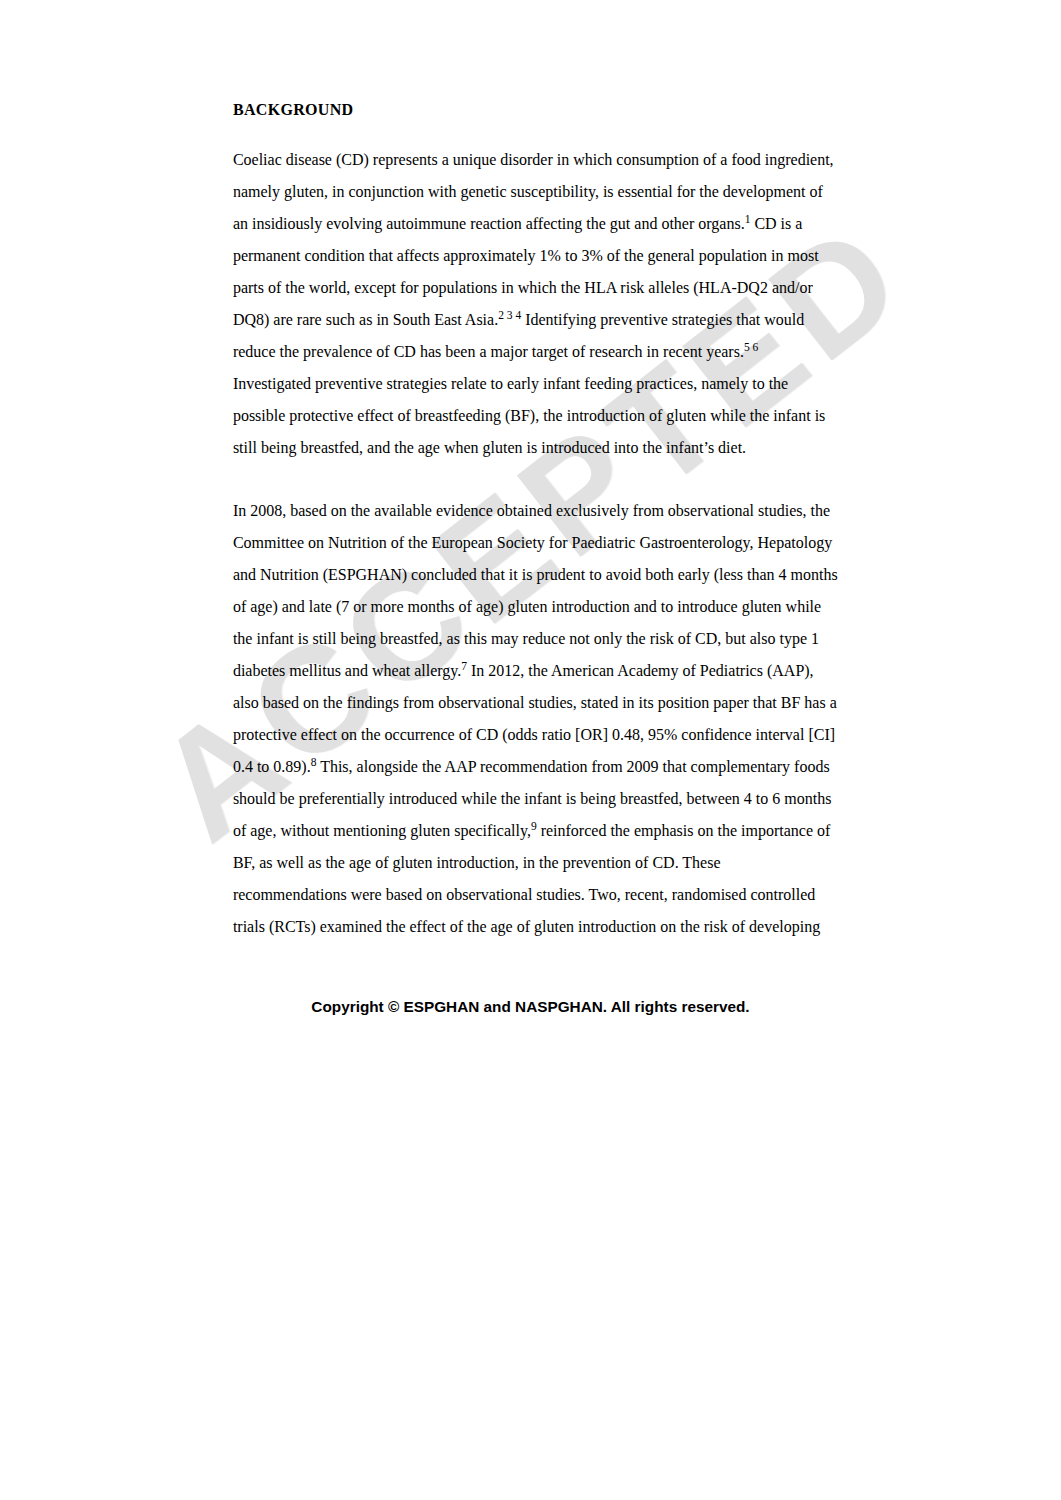ACCEPTED
BACKGROUND
Coeliac disease (CD) represents a unique disorder in which consumption of a food ingredient, namely gluten, in conjunction with genetic susceptibility, is essential for the development of an insidiously evolving autoimmune reaction affecting the gut and other organs.1 CD is a permanent condition that affects approximately 1% to 3% of the general population in most parts of the world, except for populations in which the HLA risk alleles (HLA-DQ2 and/or DQ8) are rare such as in South East Asia.2 3 4 Identifying preventive strategies that would reduce the prevalence of CD has been a major target of research in recent years.5 6 Investigated preventive strategies relate to early infant feeding practices, namely to the possible protective effect of breastfeeding (BF), the introduction of gluten while the infant is still being breastfed, and the age when gluten is introduced into the infant’s diet.
In 2008, based on the available evidence obtained exclusively from observational studies, the Committee on Nutrition of the European Society for Paediatric Gastroenterology, Hepatology and Nutrition (ESPGHAN) concluded that it is prudent to avoid both early (less than 4 months of age) and late (7 or more months of age) gluten introduction and to introduce gluten while the infant is still being breastfed, as this may reduce not only the risk of CD, but also type 1 diabetes mellitus and wheat allergy.7 In 2012, the American Academy of Pediatrics (AAP), also based on the findings from observational studies, stated in its position paper that BF has a protective effect on the occurrence of CD (odds ratio [OR] 0.48, 95% confidence interval [CI] 0.4 to 0.89).8 This, alongside the AAP recommendation from 2009 that complementary foods should be preferentially introduced while the infant is being breastfed, between 4 to 6 months of age, without mentioning gluten specifically,9 reinforced the emphasis on the importance of BF, as well as the age of gluten introduction, in the prevention of CD. These recommendations were based on observational studies. Two, recent, randomised controlled trials (RCTs) examined the effect of the age of gluten introduction on the risk of developing
Copyright © ESPGHAN and NASPGHAN. All rights reserved.